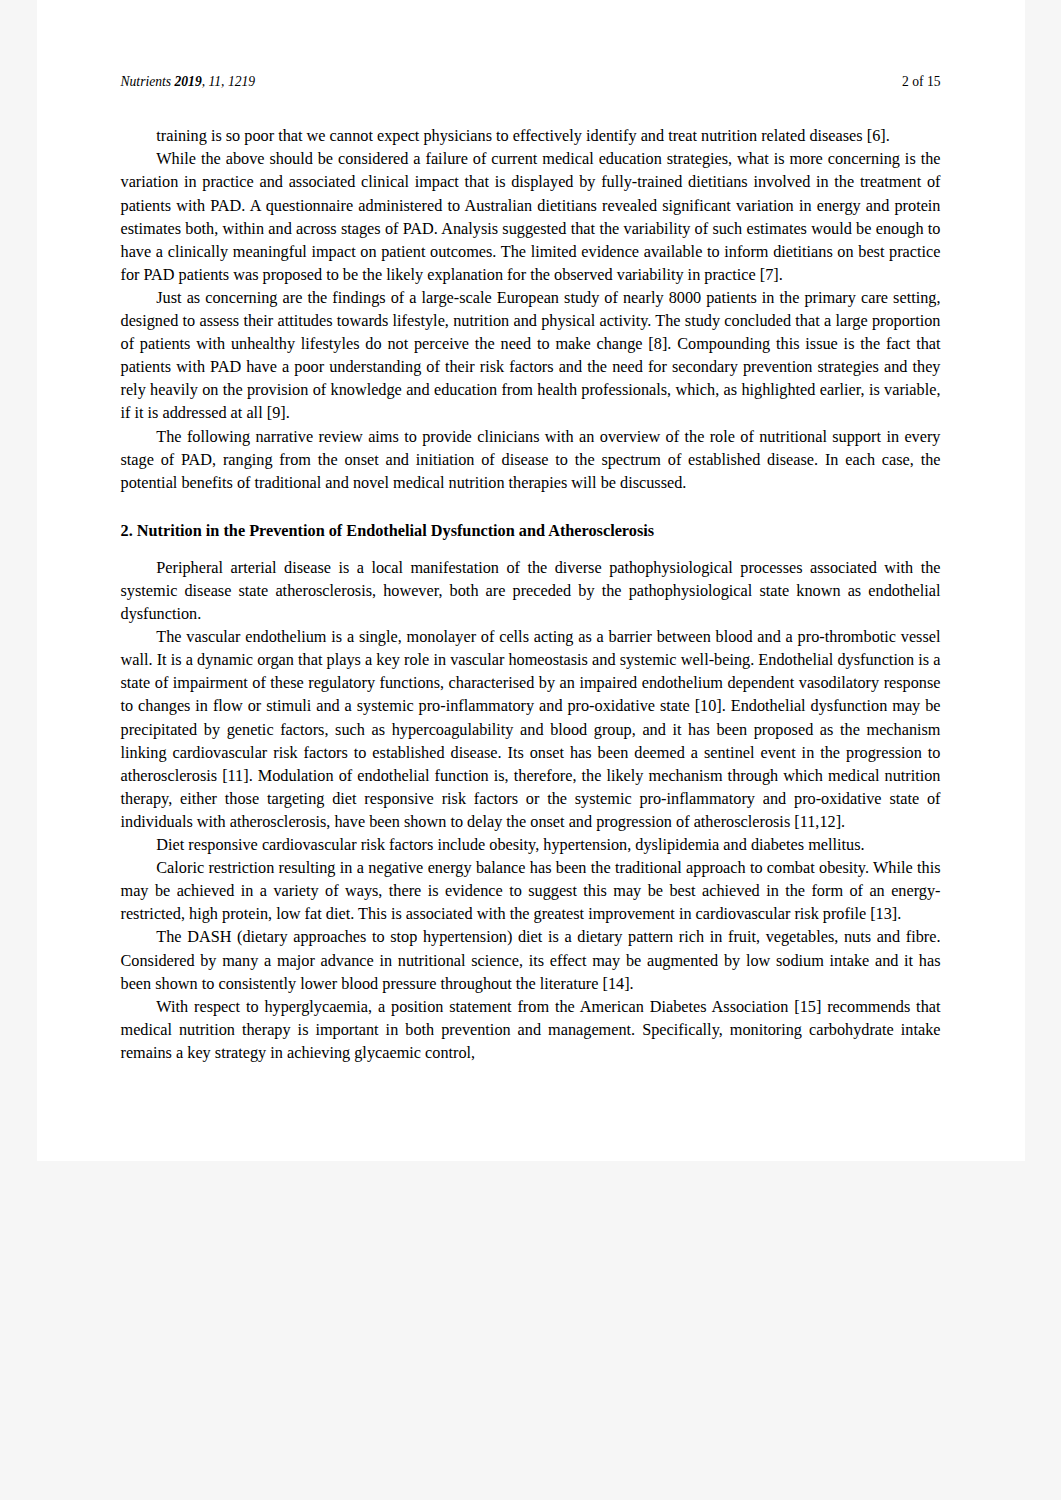Nutrients 2019, 11, 1219 2 of 15
training is so poor that we cannot expect physicians to effectively identify and treat nutrition related diseases [6].
While the above should be considered a failure of current medical education strategies, what is more concerning is the variation in practice and associated clinical impact that is displayed by fully-trained dietitians involved in the treatment of patients with PAD. A questionnaire administered to Australian dietitians revealed significant variation in energy and protein estimates both, within and across stages of PAD. Analysis suggested that the variability of such estimates would be enough to have a clinically meaningful impact on patient outcomes. The limited evidence available to inform dietitians on best practice for PAD patients was proposed to be the likely explanation for the observed variability in practice [7].
Just as concerning are the findings of a large-scale European study of nearly 8000 patients in the primary care setting, designed to assess their attitudes towards lifestyle, nutrition and physical activity. The study concluded that a large proportion of patients with unhealthy lifestyles do not perceive the need to make change [8]. Compounding this issue is the fact that patients with PAD have a poor understanding of their risk factors and the need for secondary prevention strategies and they rely heavily on the provision of knowledge and education from health professionals, which, as highlighted earlier, is variable, if it is addressed at all [9].
The following narrative review aims to provide clinicians with an overview of the role of nutritional support in every stage of PAD, ranging from the onset and initiation of disease to the spectrum of established disease. In each case, the potential benefits of traditional and novel medical nutrition therapies will be discussed.
2. Nutrition in the Prevention of Endothelial Dysfunction and Atherosclerosis
Peripheral arterial disease is a local manifestation of the diverse pathophysiological processes associated with the systemic disease state atherosclerosis, however, both are preceded by the pathophysiological state known as endothelial dysfunction.
The vascular endothelium is a single, monolayer of cells acting as a barrier between blood and a pro-thrombotic vessel wall. It is a dynamic organ that plays a key role in vascular homeostasis and systemic well-being. Endothelial dysfunction is a state of impairment of these regulatory functions, characterised by an impaired endothelium dependent vasodilatory response to changes in flow or stimuli and a systemic pro-inflammatory and pro-oxidative state [10]. Endothelial dysfunction may be precipitated by genetic factors, such as hypercoagulability and blood group, and it has been proposed as the mechanism linking cardiovascular risk factors to established disease. Its onset has been deemed a sentinel event in the progression to atherosclerosis [11]. Modulation of endothelial function is, therefore, the likely mechanism through which medical nutrition therapy, either those targeting diet responsive risk factors or the systemic pro-inflammatory and pro-oxidative state of individuals with atherosclerosis, have been shown to delay the onset and progression of atherosclerosis [11,12].
Diet responsive cardiovascular risk factors include obesity, hypertension, dyslipidemia and diabetes mellitus.
Caloric restriction resulting in a negative energy balance has been the traditional approach to combat obesity. While this may be achieved in a variety of ways, there is evidence to suggest this may be best achieved in the form of an energy-restricted, high protein, low fat diet. This is associated with the greatest improvement in cardiovascular risk profile [13].
The DASH (dietary approaches to stop hypertension) diet is a dietary pattern rich in fruit, vegetables, nuts and fibre. Considered by many a major advance in nutritional science, its effect may be augmented by low sodium intake and it has been shown to consistently lower blood pressure throughout the literature [14].
With respect to hyperglycaemia, a position statement from the American Diabetes Association [15] recommends that medical nutrition therapy is important in both prevention and management. Specifically, monitoring carbohydrate intake remains a key strategy in achieving glycaemic control,